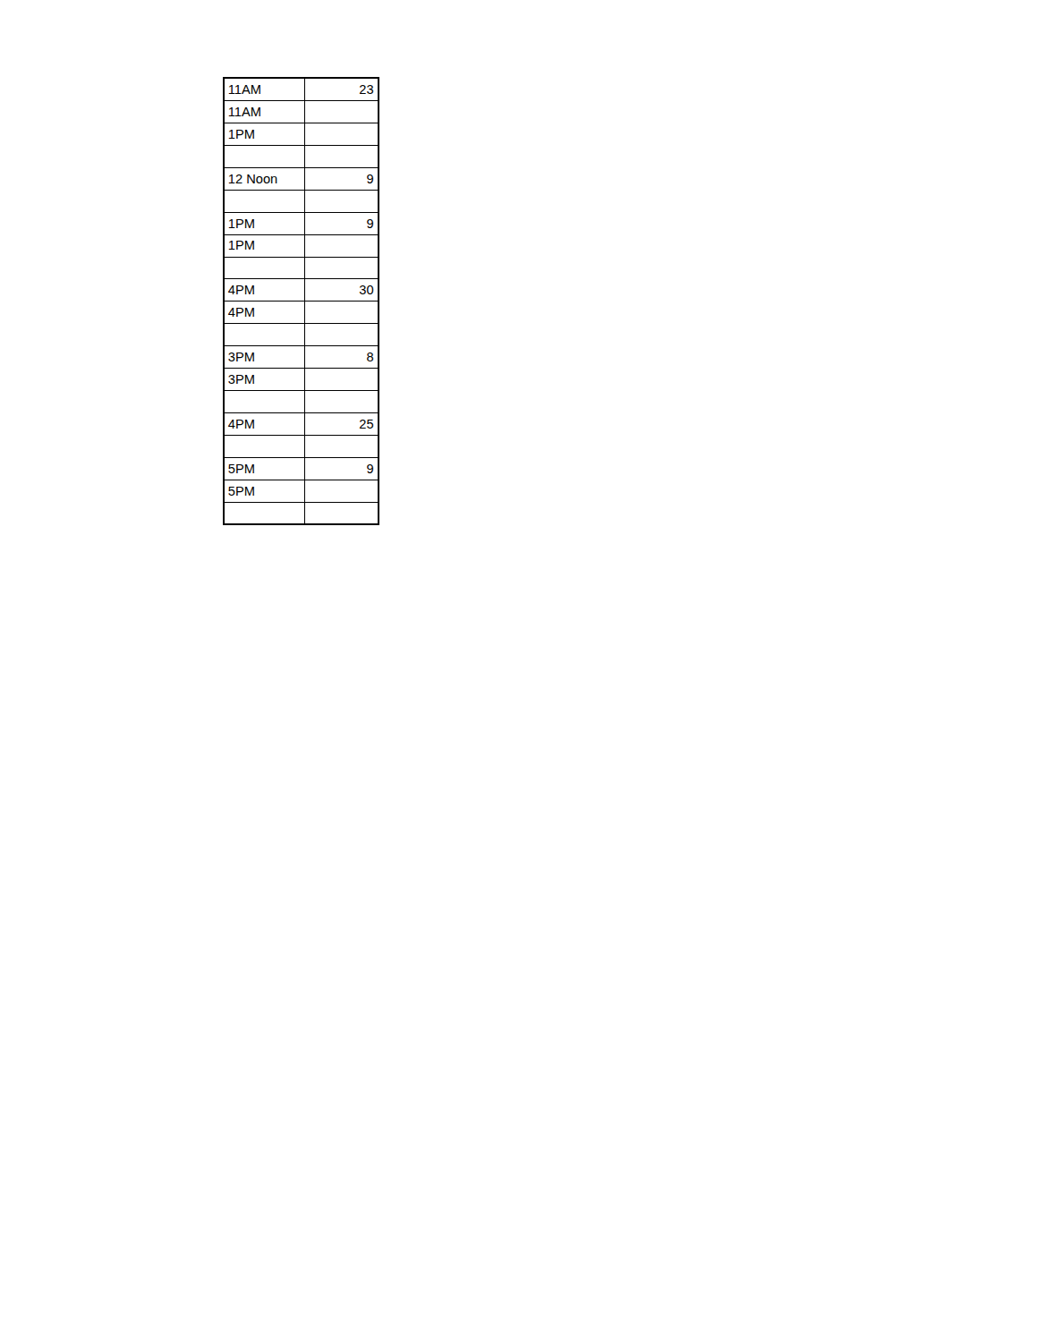| 11AM | 23 |
| 11AM | |
| 1PM | |
| 12 Noon | 9 |
| 1PM | 9 |
| 1PM | |
| 4PM | 30 |
| 4PM | |
| 3PM | 8 |
| 3PM | |
| 4PM | 25 |
| 5PM | 9 |
| 5PM | |